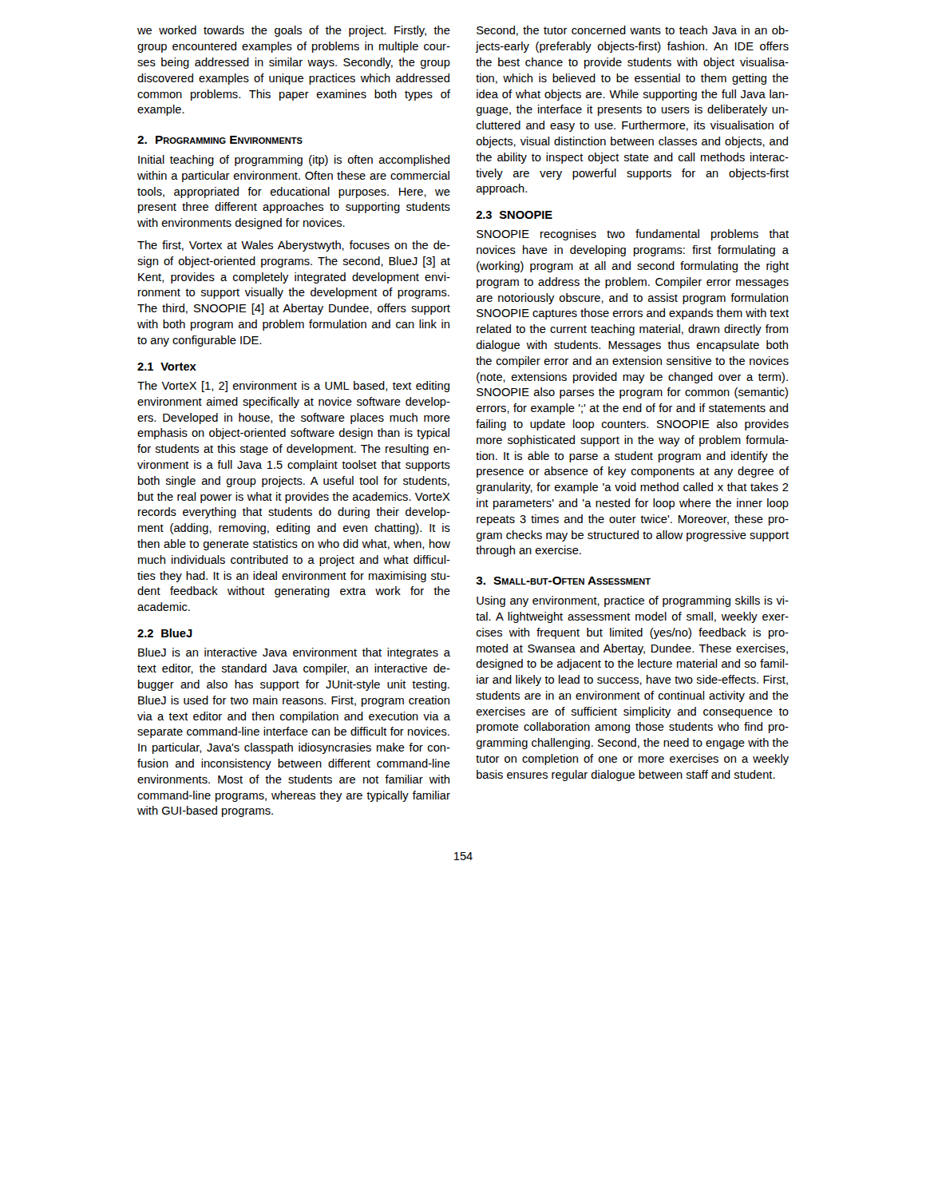we worked towards the goals of the project. Firstly, the group encountered examples of problems in multiple courses being addressed in similar ways. Secondly, the group discovered examples of unique practices which addressed common problems. This paper examines both types of example.
2. Programming Environments
Initial teaching of programming (itp) is often accomplished within a particular environment. Often these are commercial tools, appropriated for educational purposes. Here, we present three different approaches to supporting students with environments designed for novices.
The first, Vortex at Wales Aberystwyth, focuses on the design of object-oriented programs. The second, BlueJ [3] at Kent, provides a completely integrated development environment to support visually the development of programs. The third, SNOOPIE [4] at Abertay Dundee, offers support with both program and problem formulation and can link in to any configurable IDE.
2.1 Vortex
The VorteX [1, 2] environment is a UML based, text editing environment aimed specifically at novice software developers. Developed in house, the software places much more emphasis on object-oriented software design than is typical for students at this stage of development. The resulting environment is a full Java 1.5 complaint toolset that supports both single and group projects. A useful tool for students, but the real power is what it provides the academics. VorteX records everything that students do during their development (adding, removing, editing and even chatting). It is then able to generate statistics on who did what, when, how much individuals contributed to a project and what difficulties they had. It is an ideal environment for maximising student feedback without generating extra work for the academic.
2.2 BlueJ
BlueJ is an interactive Java environment that integrates a text editor, the standard Java compiler, an interactive debugger and also has support for JUnit-style unit testing. BlueJ is used for two main reasons. First, program creation via a text editor and then compilation and execution via a separate command-line interface can be difficult for novices. In particular, Java's classpath idiosyncrasies make for confusion and inconsistency between different command-line environments. Most of the students are not familiar with command-line programs, whereas they are typically familiar with GUI-based programs.
Second, the tutor concerned wants to teach Java in an objects-early (preferably objects-first) fashion. An IDE offers the best chance to provide students with object visualisation, which is believed to be essential to them getting the idea of what objects are. While supporting the full Java language, the interface it presents to users is deliberately uncluttered and easy to use. Furthermore, its visualisation of objects, visual distinction between classes and objects, and the ability to inspect object state and call methods interactively are very powerful supports for an objects-first approach.
2.3 SNOOPIE
SNOOPIE recognises two fundamental problems that novices have in developing programs: first formulating a (working) program at all and second formulating the right program to address the problem. Compiler error messages are notoriously obscure, and to assist program formulation SNOOPIE captures those errors and expands them with text related to the current teaching material, drawn directly from dialogue with students. Messages thus encapsulate both the compiler error and an extension sensitive to the novices (note, extensions provided may be changed over a term). SNOOPIE also parses the program for common (semantic) errors, for example ';' at the end of for and if statements and failing to update loop counters. SNOOPIE also provides more sophisticated support in the way of problem formulation. It is able to parse a student program and identify the presence or absence of key components at any degree of granularity, for example 'a void method called x that takes 2 int parameters' and 'a nested for loop where the inner loop repeats 3 times and the outer twice'. Moreover, these program checks may be structured to allow progressive support through an exercise.
3. Small-but-Often Assessment
Using any environment, practice of programming skills is vital. A lightweight assessment model of small, weekly exercises with frequent but limited (yes/no) feedback is promoted at Swansea and Abertay, Dundee. These exercises, designed to be adjacent to the lecture material and so familiar and likely to lead to success, have two side-effects. First, students are in an environment of continual activity and the exercises are of sufficient simplicity and consequence to promote collaboration among those students who find programming challenging. Second, the need to engage with the tutor on completion of one or more exercises on a weekly basis ensures regular dialogue between staff and student.
154